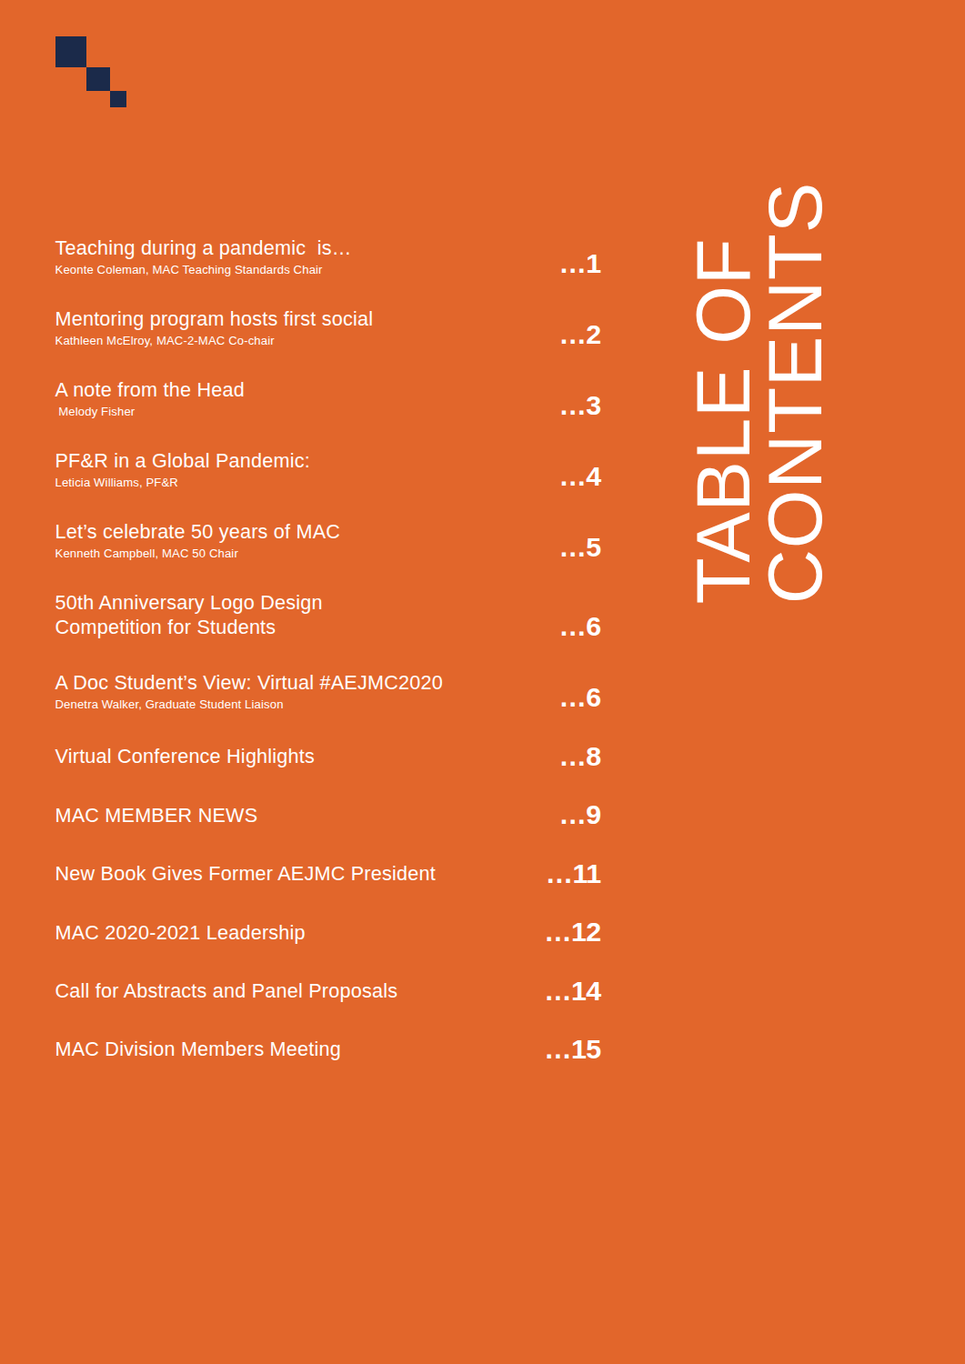Teaching during a pandemic is…
Keonte Coleman, MAC Teaching Standards Chair
…1
Mentoring program hosts first social
Kathleen McElroy, MAC-2-MAC Co-chair
…2
A note from the Head
Melody Fisher
…3
PF&R in a Global Pandemic:
Leticia Williams, PF&R
…4
Let’s celebrate 50 years of MAC
Kenneth Campbell, MAC 50 Chair
…5
50th Anniversary Logo Design
Competition for Students
…6
A Doc Student’s View: Virtual #AEJMC2020
Denetra Walker, Graduate Student Liaison
…6
Virtual Conference Highlights
…8
MAC MEMBER NEWS
…9
New Book Gives Former AEJMC President
…11
MAC 2020-2021 Leadership
…12
Call for Abstracts and Panel Proposals
…14
MAC Division Members Meeting
…15
TABLE OFCONTENTS